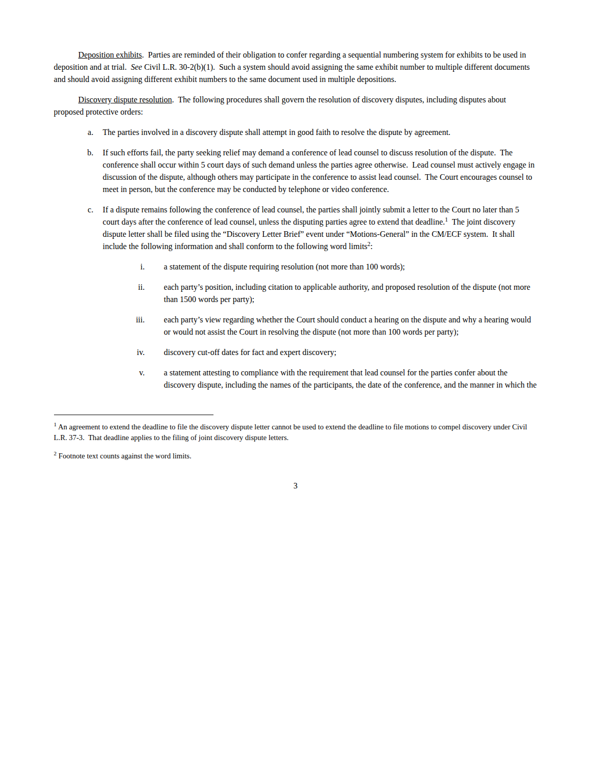Deposition exhibits. Parties are reminded of their obligation to confer regarding a sequential numbering system for exhibits to be used in deposition and at trial. See Civil L.R. 30-2(b)(1). Such a system should avoid assigning the same exhibit number to multiple different documents and should avoid assigning different exhibit numbers to the same document used in multiple depositions.
Discovery dispute resolution. The following procedures shall govern the resolution of discovery disputes, including disputes about proposed protective orders:
The parties involved in a discovery dispute shall attempt in good faith to resolve the dispute by agreement.
If such efforts fail, the party seeking relief may demand a conference of lead counsel to discuss resolution of the dispute. The conference shall occur within 5 court days of such demand unless the parties agree otherwise. Lead counsel must actively engage in discussion of the dispute, although others may participate in the conference to assist lead counsel. The Court encourages counsel to meet in person, but the conference may be conducted by telephone or video conference.
If a dispute remains following the conference of lead counsel, the parties shall jointly submit a letter to the Court no later than 5 court days after the conference of lead counsel, unless the disputing parties agree to extend that deadline.1 The joint discovery dispute letter shall be filed using the “Discovery Letter Brief” event under “Motions-General” in the CM/ECF system. It shall include the following information and shall conform to the following word limits2:
a statement of the dispute requiring resolution (not more than 100 words);
each party’s position, including citation to applicable authority, and proposed resolution of the dispute (not more than 1500 words per party);
each party’s view regarding whether the Court should conduct a hearing on the dispute and why a hearing would or would not assist the Court in resolving the dispute (not more than 100 words per party);
discovery cut-off dates for fact and expert discovery;
a statement attesting to compliance with the requirement that lead counsel for the parties confer about the discovery dispute, including the names of the participants, the date of the conference, and the manner in which the
1 An agreement to extend the deadline to file the discovery dispute letter cannot be used to extend the deadline to file motions to compel discovery under Civil L.R. 37-3. That deadline applies to the filing of joint discovery dispute letters.
2 Footnote text counts against the word limits.
3